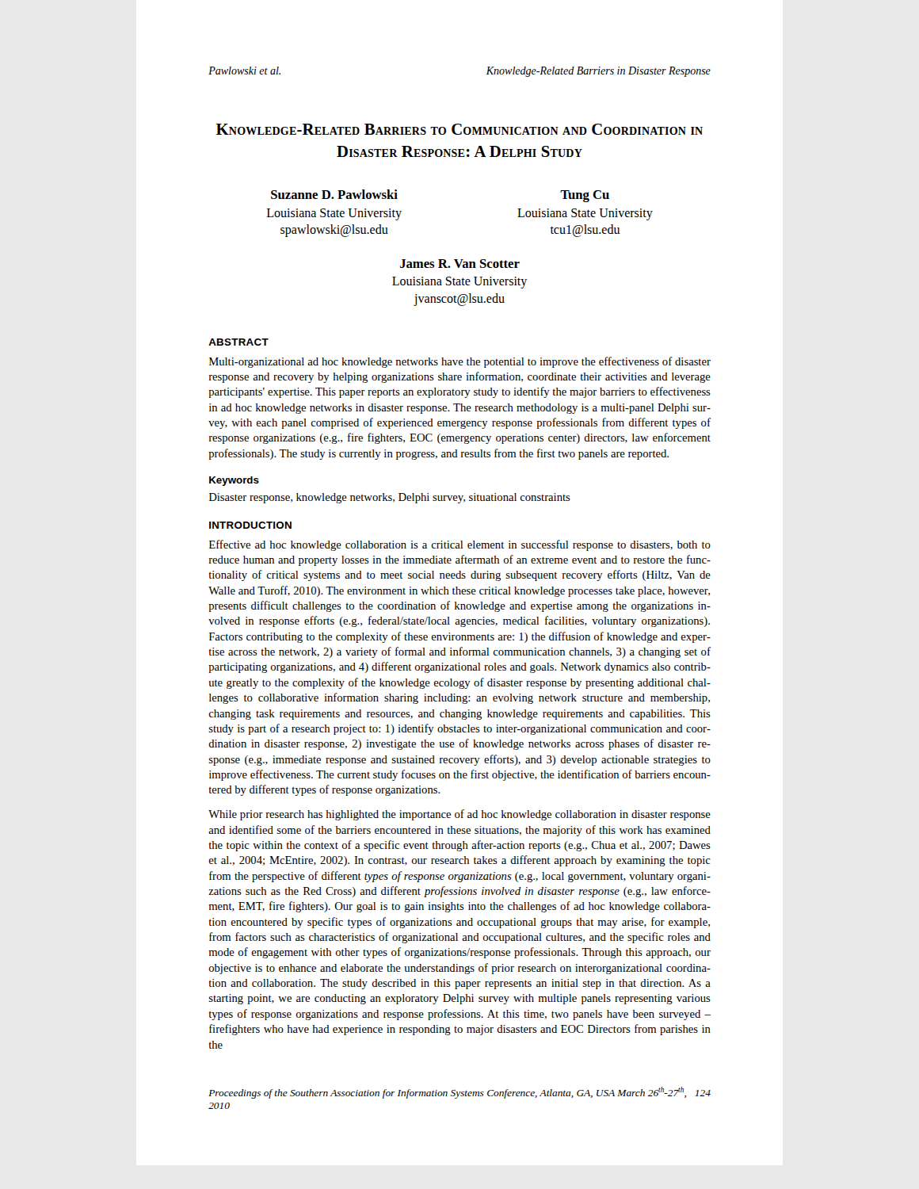Pawlowski et al. Knowledge-Related Barriers in Disaster Response
Knowledge-Related Barriers to Communication and Coordination in Disaster Response: A Delphi Study
| Suzanne D. Pawlowski Louisiana State University spawlowski@lsu.edu | Tung Cu Louisiana State University tcu1@lsu.edu |
James R. Van Scotter
Louisiana State University
jvanscot@lsu.edu
Abstract
Multi-organizational ad hoc knowledge networks have the potential to improve the effectiveness of disaster response and recovery by helping organizations share information, coordinate their activities and leverage participants' expertise. This paper reports an exploratory study to identify the major barriers to effectiveness in ad hoc knowledge networks in disaster response. The research methodology is a multi-panel Delphi survey, with each panel comprised of experienced emergency response professionals from different types of response organizations (e.g., fire fighters, EOC (emergency operations center) directors, law enforcement professionals). The study is currently in progress, and results from the first two panels are reported.
Keywords
Disaster response, knowledge networks, Delphi survey, situational constraints
Introduction
Effective ad hoc knowledge collaboration is a critical element in successful response to disasters, both to reduce human and property losses in the immediate aftermath of an extreme event and to restore the functionality of critical systems and to meet social needs during subsequent recovery efforts (Hiltz, Van de Walle and Turoff, 2010). The environment in which these critical knowledge processes take place, however, presents difficult challenges to the coordination of knowledge and expertise among the organizations involved in response efforts (e.g., federal/state/local agencies, medical facilities, voluntary organizations). Factors contributing to the complexity of these environments are: 1) the diffusion of knowledge and expertise across the network, 2) a variety of formal and informal communication channels, 3) a changing set of participating organizations, and 4) different organizational roles and goals. Network dynamics also contribute greatly to the complexity of the knowledge ecology of disaster response by presenting additional challenges to collaborative information sharing including: an evolving network structure and membership, changing task requirements and resources, and changing knowledge requirements and capabilities. This study is part of a research project to: 1) identify obstacles to inter-organizational communication and coordination in disaster response, 2) investigate the use of knowledge networks across phases of disaster response (e.g., immediate response and sustained recovery efforts), and 3) develop actionable strategies to improve effectiveness. The current study focuses on the first objective, the identification of barriers encountered by different types of response organizations.
While prior research has highlighted the importance of ad hoc knowledge collaboration in disaster response and identified some of the barriers encountered in these situations, the majority of this work has examined the topic within the context of a specific event through after-action reports (e.g., Chua et al., 2007; Dawes et al., 2004; McEntire, 2002). In contrast, our research takes a different approach by examining the topic from the perspective of different types of response organizations (e.g., local government, voluntary organizations such as the Red Cross) and different professions involved in disaster response (e.g., law enforcement, EMT, fire fighters). Our goal is to gain insights into the challenges of ad hoc knowledge collaboration encountered by specific types of organizations and occupational groups that may arise, for example, from factors such as characteristics of organizational and occupational cultures, and the specific roles and mode of engagement with other types of organizations/response professionals. Through this approach, our objective is to enhance and elaborate the understandings of prior research on interorganizational coordination and collaboration. The study described in this paper represents an initial step in that direction. As a starting point, we are conducting an exploratory Delphi survey with multiple panels representing various types of response organizations and response professions. At this time, two panels have been surveyed – firefighters who have had experience in responding to major disasters and EOC Directors from parishes in the
Proceedings of the Southern Association for Information Systems Conference, Atlanta, GA, USA March 26th-27th, 2010 124